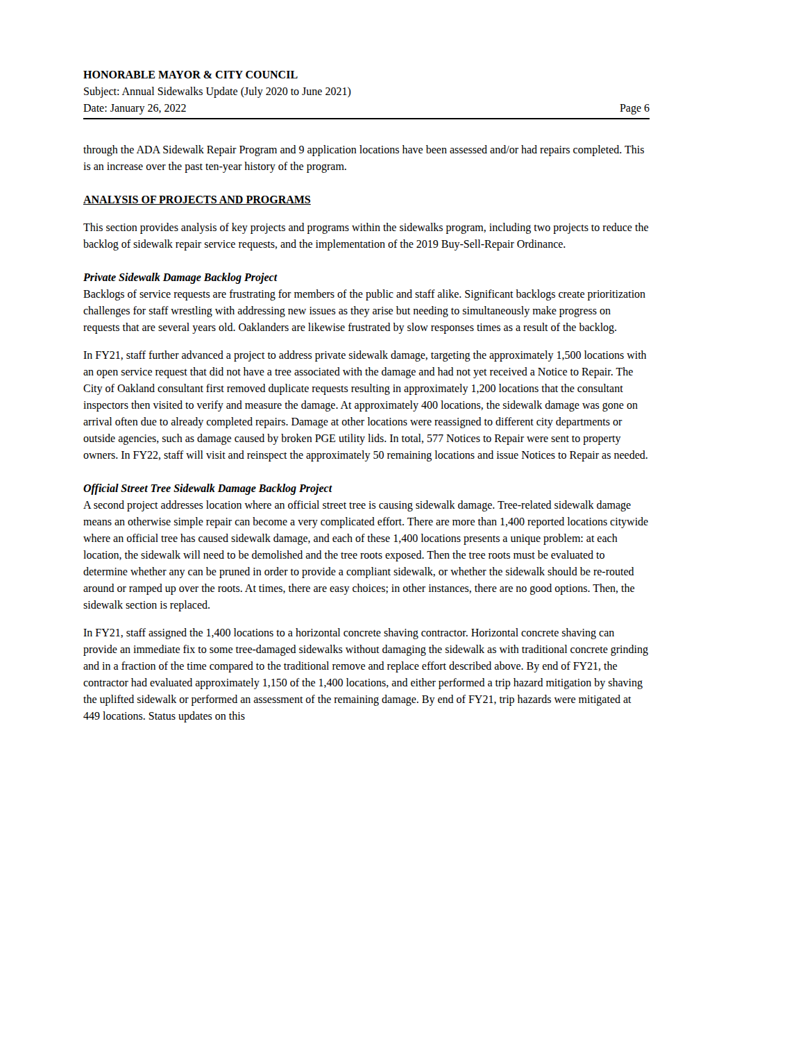HONORABLE MAYOR & CITY COUNCIL
Subject: Annual Sidewalks Update (July 2020 to June 2021)
Date: January 26, 2022 Page 6
through the ADA Sidewalk Repair Program and 9 application locations have been assessed and/or had repairs completed. This is an increase over the past ten-year history of the program.
ANALYSIS OF PROJECTS AND PROGRAMS
This section provides analysis of key projects and programs within the sidewalks program, including two projects to reduce the backlog of sidewalk repair service requests, and the implementation of the 2019 Buy-Sell-Repair Ordinance.
Private Sidewalk Damage Backlog Project
Backlogs of service requests are frustrating for members of the public and staff alike. Significant backlogs create prioritization challenges for staff wrestling with addressing new issues as they arise but needing to simultaneously make progress on requests that are several years old. Oaklanders are likewise frustrated by slow responses times as a result of the backlog.
In FY21, staff further advanced a project to address private sidewalk damage, targeting the approximately 1,500 locations with an open service request that did not have a tree associated with the damage and had not yet received a Notice to Repair. The City of Oakland consultant first removed duplicate requests resulting in approximately 1,200 locations that the consultant inspectors then visited to verify and measure the damage. At approximately 400 locations, the sidewalk damage was gone on arrival often due to already completed repairs. Damage at other locations were reassigned to different city departments or outside agencies, such as damage caused by broken PGE utility lids. In total, 577 Notices to Repair were sent to property owners. In FY22, staff will visit and reinspect the approximately 50 remaining locations and issue Notices to Repair as needed.
Official Street Tree Sidewalk Damage Backlog Project
A second project addresses location where an official street tree is causing sidewalk damage. Tree-related sidewalk damage means an otherwise simple repair can become a very complicated effort. There are more than 1,400 reported locations citywide where an official tree has caused sidewalk damage, and each of these 1,400 locations presents a unique problem: at each location, the sidewalk will need to be demolished and the tree roots exposed. Then the tree roots must be evaluated to determine whether any can be pruned in order to provide a compliant sidewalk, or whether the sidewalk should be re-routed around or ramped up over the roots. At times, there are easy choices; in other instances, there are no good options. Then, the sidewalk section is replaced.
In FY21, staff assigned the 1,400 locations to a horizontal concrete shaving contractor. Horizontal concrete shaving can provide an immediate fix to some tree-damaged sidewalks without damaging the sidewalk as with traditional concrete grinding and in a fraction of the time compared to the traditional remove and replace effort described above. By end of FY21, the contractor had evaluated approximately 1,150 of the 1,400 locations, and either performed a trip hazard mitigation by shaving the uplifted sidewalk or performed an assessment of the remaining damage. By end of FY21, trip hazards were mitigated at 449 locations. Status updates on this